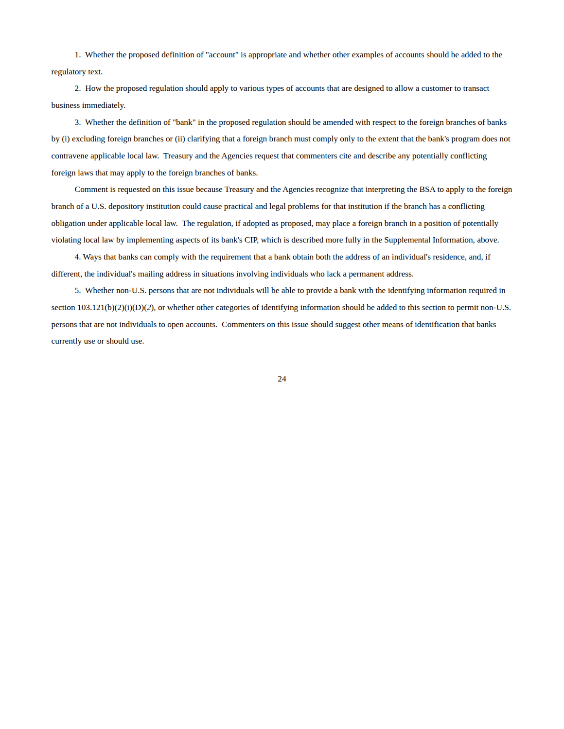1. Whether the proposed definition of "account" is appropriate and whether other examples of accounts should be added to the regulatory text.
2. How the proposed regulation should apply to various types of accounts that are designed to allow a customer to transact business immediately.
3. Whether the definition of "bank" in the proposed regulation should be amended with respect to the foreign branches of banks by (i) excluding foreign branches or (ii) clarifying that a foreign branch must comply only to the extent that the bank's program does not contravene applicable local law. Treasury and the Agencies request that commenters cite and describe any potentially conflicting foreign laws that may apply to the foreign branches of banks.
Comment is requested on this issue because Treasury and the Agencies recognize that interpreting the BSA to apply to the foreign branch of a U.S. depository institution could cause practical and legal problems for that institution if the branch has a conflicting obligation under applicable local law. The regulation, if adopted as proposed, may place a foreign branch in a position of potentially violating local law by implementing aspects of its bank's CIP, which is described more fully in the Supplemental Information, above.
4. Ways that banks can comply with the requirement that a bank obtain both the address of an individual's residence, and, if different, the individual's mailing address in situations involving individuals who lack a permanent address.
5. Whether non-U.S. persons that are not individuals will be able to provide a bank with the identifying information required in section 103.121(b)(2)(i)(D)(2), or whether other categories of identifying information should be added to this section to permit non-U.S. persons that are not individuals to open accounts. Commenters on this issue should suggest other means of identification that banks currently use or should use.
24